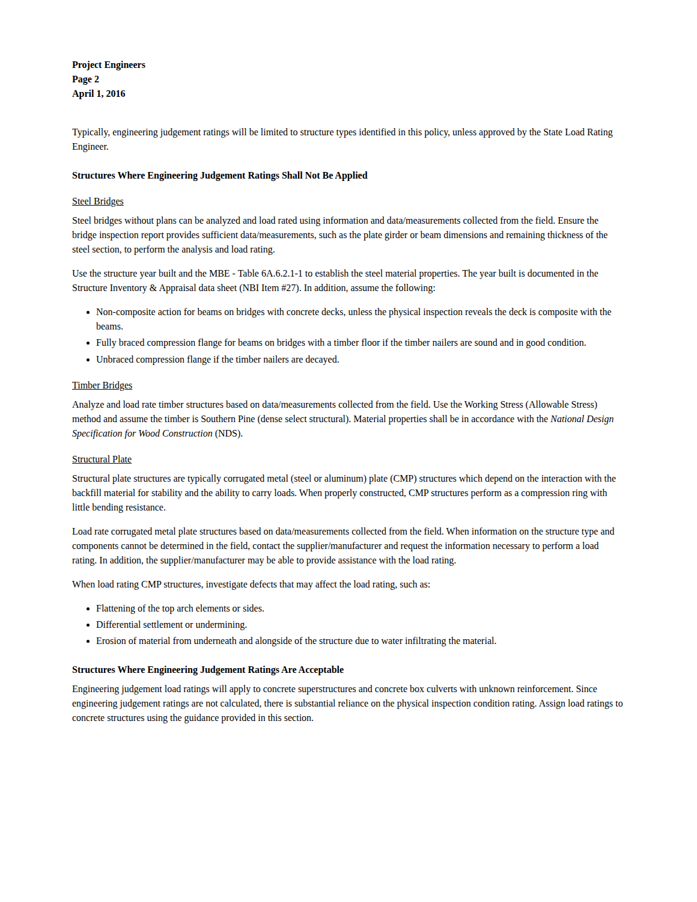Project Engineers
Page 2
April 1, 2016
Typically, engineering judgement ratings will be limited to structure types identified in this policy, unless approved by the State Load Rating Engineer.
Structures Where Engineering Judgement Ratings Shall Not Be Applied
Steel Bridges
Steel bridges without plans can be analyzed and load rated using information and data/measurements collected from the field. Ensure the bridge inspection report provides sufficient data/measurements, such as the plate girder or beam dimensions and remaining thickness of the steel section, to perform the analysis and load rating.
Use the structure year built and the MBE - Table 6A.6.2.1-1 to establish the steel material properties. The year built is documented in the Structure Inventory & Appraisal data sheet (NBI Item #27). In addition, assume the following:
Non-composite action for beams on bridges with concrete decks, unless the physical inspection reveals the deck is composite with the beams.
Fully braced compression flange for beams on bridges with a timber floor if the timber nailers are sound and in good condition.
Unbraced compression flange if the timber nailers are decayed.
Timber Bridges
Analyze and load rate timber structures based on data/measurements collected from the field. Use the Working Stress (Allowable Stress) method and assume the timber is Southern Pine (dense select structural). Material properties shall be in accordance with the National Design Specification for Wood Construction (NDS).
Structural Plate
Structural plate structures are typically corrugated metal (steel or aluminum) plate (CMP) structures which depend on the interaction with the backfill material for stability and the ability to carry loads. When properly constructed, CMP structures perform as a compression ring with little bending resistance.
Load rate corrugated metal plate structures based on data/measurements collected from the field. When information on the structure type and components cannot be determined in the field, contact the supplier/manufacturer and request the information necessary to perform a load rating. In addition, the supplier/manufacturer may be able to provide assistance with the load rating.
When load rating CMP structures, investigate defects that may affect the load rating, such as:
Flattening of the top arch elements or sides.
Differential settlement or undermining.
Erosion of material from underneath and alongside of the structure due to water infiltrating the material.
Structures Where Engineering Judgement Ratings Are Acceptable
Engineering judgement load ratings will apply to concrete superstructures and concrete box culverts with unknown reinforcement. Since engineering judgement ratings are not calculated, there is substantial reliance on the physical inspection condition rating. Assign load ratings to concrete structures using the guidance provided in this section.